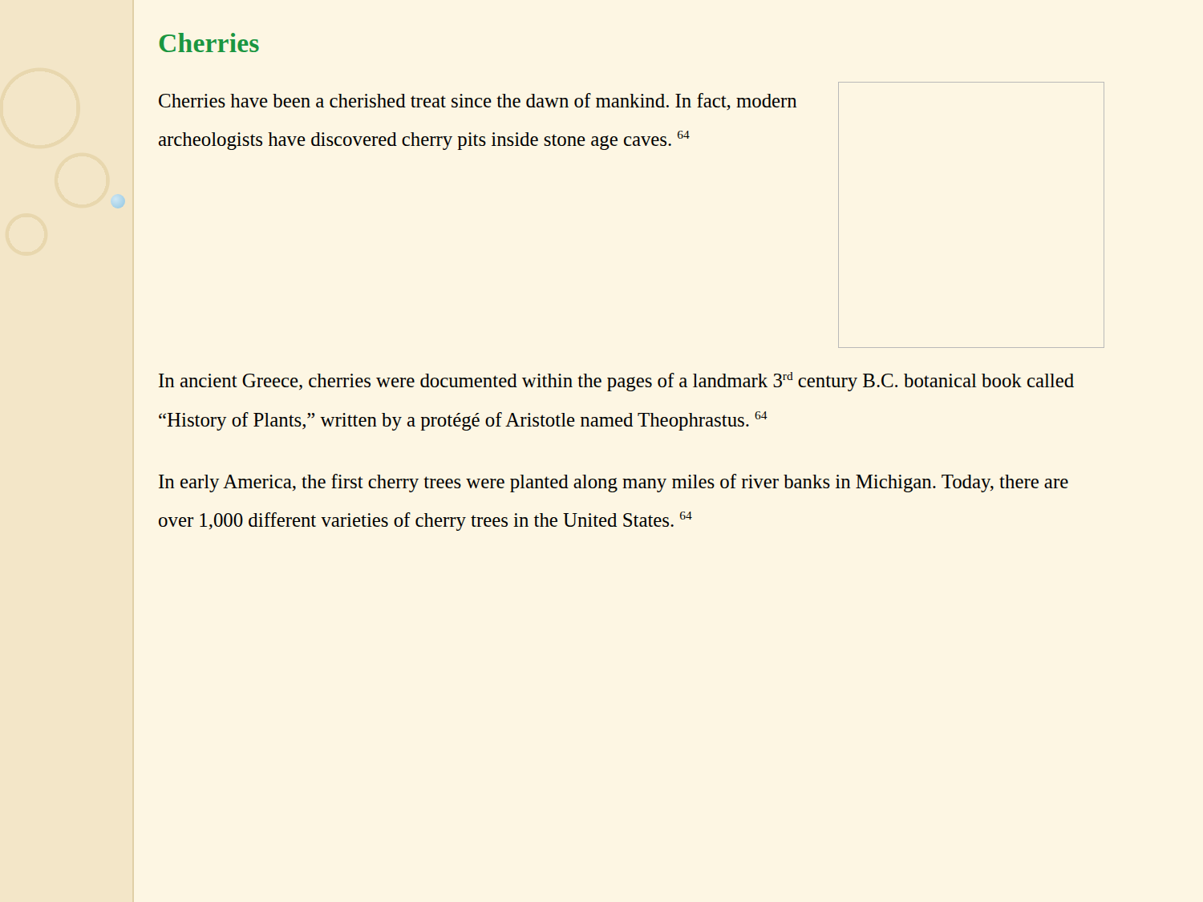Cherries
Cherries have been a cherished treat since the dawn of mankind. In fact, modern archeologists have discovered cherry pits inside stone age caves. 64
In ancient Greece, cherries were documented within the pages of a landmark 3rd century B.C. botanical book called “History of Plants,” written by a protégé of Aristotle named Theophrastus. 64
In early America, the first cherry trees were planted along many miles of river banks in Michigan. Today, there are over 1,000 different varieties of cherry trees in the United States. 64